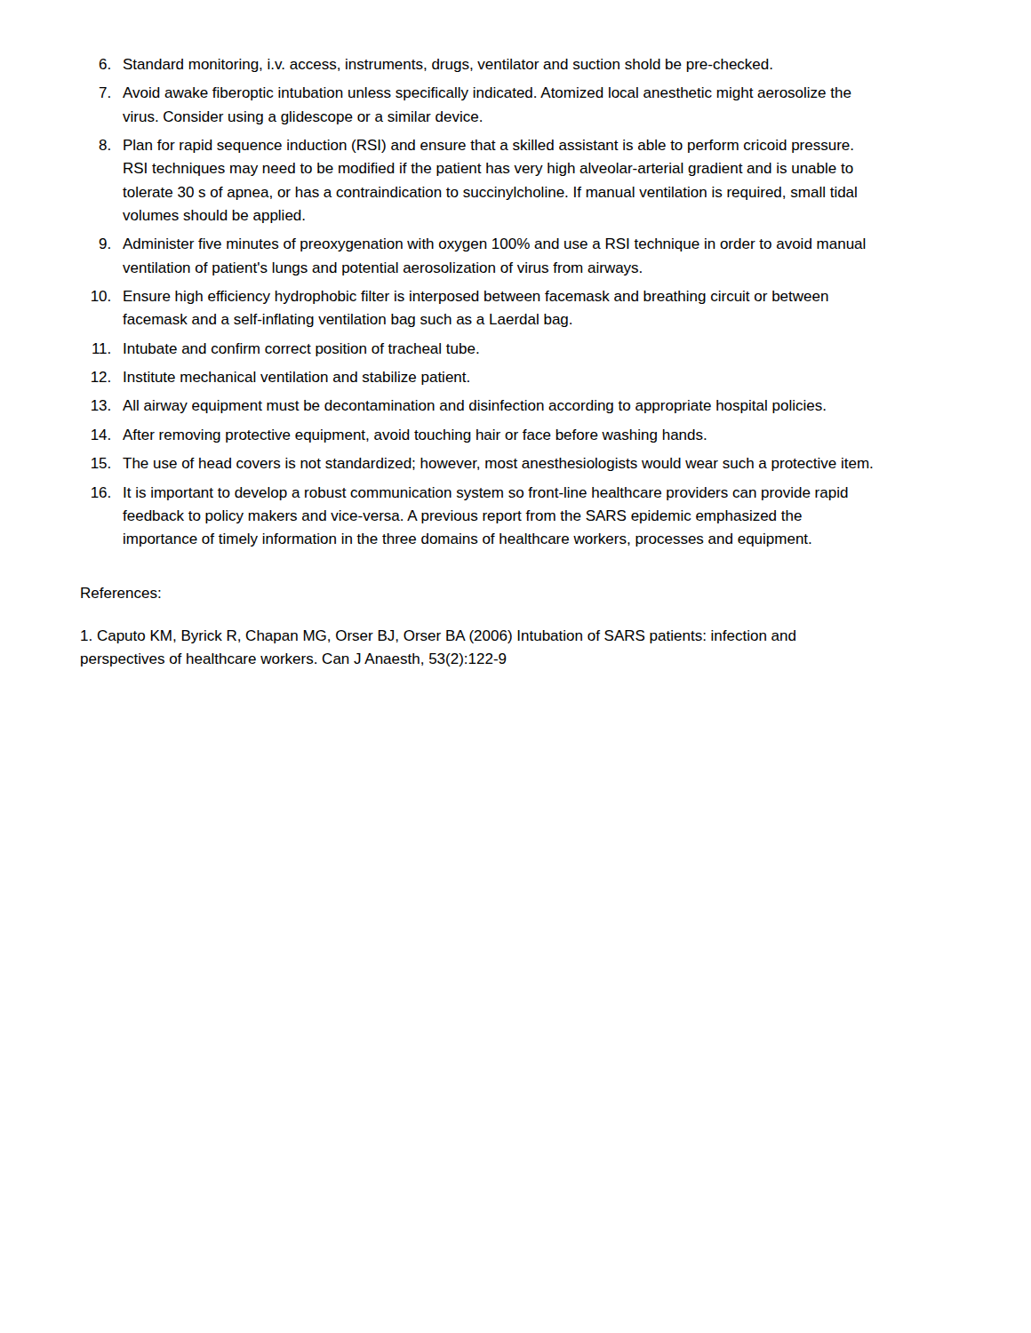Standard monitoring, i.v. access, instruments, drugs, ventilator and suction shold be pre-checked.
Avoid awake fiberoptic intubation unless specifically indicated. Atomized local anesthetic might aerosolize the virus. Consider using a glidescope or a similar device.
Plan for rapid sequence induction (RSI) and ensure that a skilled assistant is able to perform cricoid pressure. RSI techniques may need to be modified if the patient has very high alveolar-arterial gradient and is unable to tolerate 30 s of apnea, or has a contraindication to succinylcholine. If manual ventilation is required, small tidal volumes should be applied.
Administer five minutes of preoxygenation with oxygen 100% and use a RSI technique in order to avoid manual ventilation of patient's lungs and potential aerosolization of virus from airways.
Ensure high efficiency hydrophobic filter is interposed between facemask and breathing circuit or between facemask and a self-inflating ventilation bag such as a Laerdal bag.
Intubate and confirm correct position of tracheal tube.
Institute mechanical ventilation and stabilize patient.
All airway equipment must be decontamination and disinfection according to appropriate hospital policies.
After removing protective equipment, avoid touching hair or face before washing hands.
The use of head covers is not standardized; however, most anesthesiologists would wear such a protective item.
It is important to develop a robust communication system so front-line healthcare providers can provide rapid feedback to policy makers and vice-versa. A previous report from the SARS epidemic emphasized the importance of timely information in the three domains of healthcare workers, processes and equipment.
References:
1. Caputo KM, Byrick R, Chapan MG, Orser BJ, Orser BA (2006) Intubation of SARS patients: infection and perspectives of healthcare workers. Can J Anaesth, 53(2):122-9